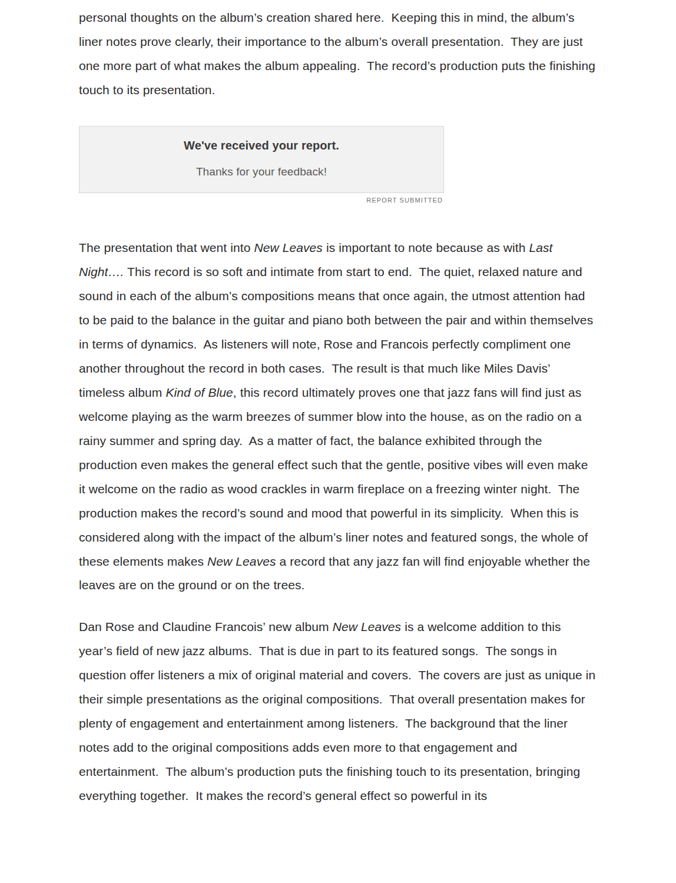personal thoughts on the album’s creation shared here. Keeping this in mind, the album’s liner notes prove clearly, their importance to the album’s overall presentation. They are just one more part of what makes the album appealing. The record’s production puts the finishing touch to its presentation.
We've received your report.
Thanks for your feedback!
REPORT SUBMITTED
The presentation that went into New Leaves is important to note because as with Last Night…. This record is so soft and intimate from start to end. The quiet, relaxed nature and sound in each of the album’s compositions means that once again, the utmost attention had to be paid to the balance in the guitar and piano both between the pair and within themselves in terms of dynamics. As listeners will note, Rose and Francois perfectly compliment one another throughout the record in both cases. The result is that much like Miles Davis’ timeless album Kind of Blue, this record ultimately proves one that jazz fans will find just as welcome playing as the warm breezes of summer blow into the house, as on the radio on a rainy summer and spring day. As a matter of fact, the balance exhibited through the production even makes the general effect such that the gentle, positive vibes will even make it welcome on the radio as wood crackles in warm fireplace on a freezing winter night. The production makes the record’s sound and mood that powerful in its simplicity. When this is considered along with the impact of the album’s liner notes and featured songs, the whole of these elements makes New Leaves a record that any jazz fan will find enjoyable whether the leaves are on the ground or on the trees.
Dan Rose and Claudine Francois’ new album New Leaves is a welcome addition to this year’s field of new jazz albums. That is due in part to its featured songs. The songs in question offer listeners a mix of original material and covers. The covers are just as unique in their simple presentations as the original compositions. That overall presentation makes for plenty of engagement and entertainment among listeners. The background that the liner notes add to the original compositions adds even more to that engagement and entertainment. The album’s production puts the finishing touch to its presentation, bringing everything together. It makes the record’s general effect so powerful in its